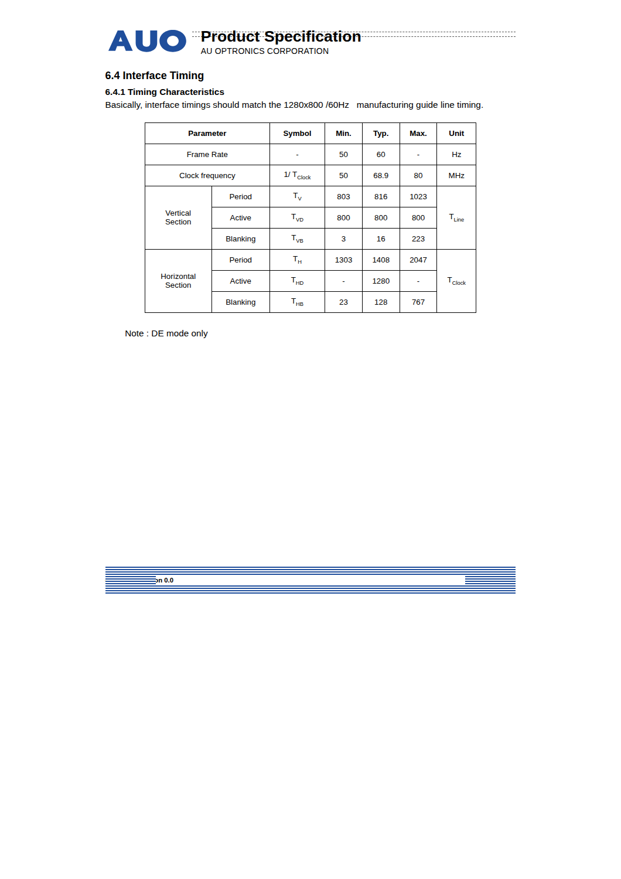Product Specification
AU OPTRONICS CORPORATION
6.4 Interface Timing
6.4.1 Timing Characteristics
Basically, interface timings should match the 1280x800 /60Hz manufacturing guide line timing.
| Parameter | Symbol | Min. | Typ. | Max. | Unit |
| --- | --- | --- | --- | --- | --- |
| Frame Rate | - | 50 | 60 | - | Hz |
| Clock frequency | 1/ T Clock | 50 | 68.9 | 80 | MHz |
| Vertical Section | Period | T V | 803 | 816 | 1023 | T Line |
| Active | T VD | 800 | 800 | 800 |
| Blanking | T VB | 3 | 16 | 223 |
| Horizontal Section | Period | T H | 1303 | 1408 | 2047 | T Clock |
| Active | T HD | - | 1280 | - |
| Blanking | T HB | 23 | 128 | 767 |
Note : DE mode only
document version 0.0 22/36